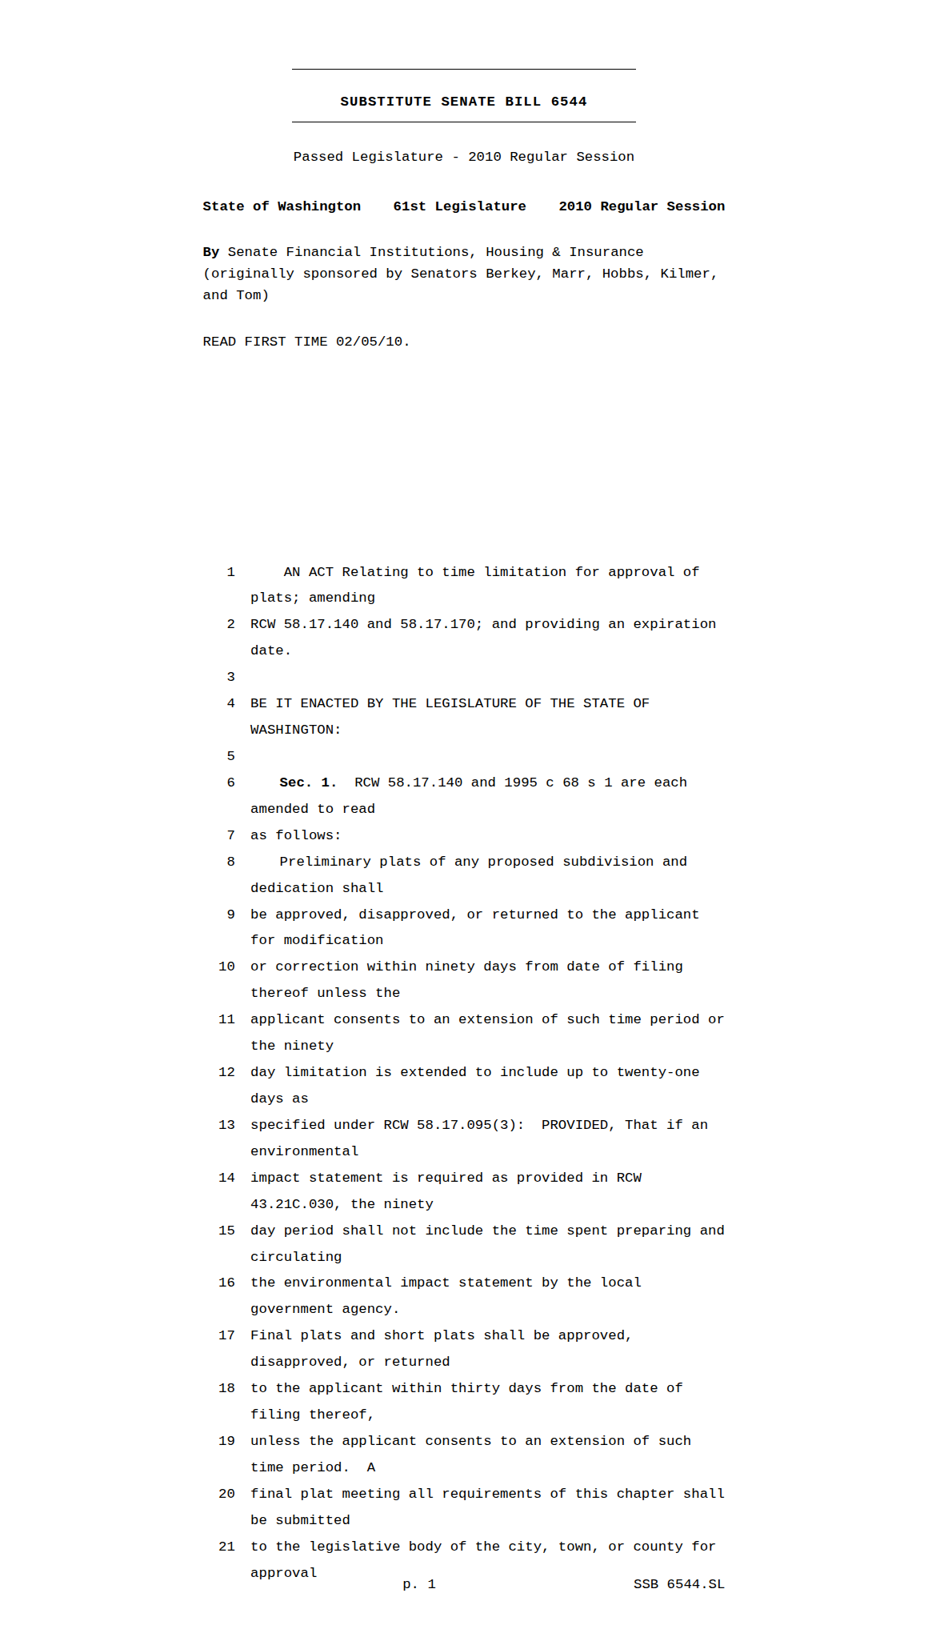SUBSTITUTE SENATE BILL 6544
Passed Legislature - 2010 Regular Session
State of Washington 61st Legislature 2010 Regular Session
By Senate Financial Institutions, Housing & Insurance (originally sponsored by Senators Berkey, Marr, Hobbs, Kilmer, and Tom)
READ FIRST TIME 02/05/10.
AN ACT Relating to time limitation for approval of plats; amending
RCW 58.17.140 and 58.17.170; and providing an expiration date.
BE IT ENACTED BY THE LEGISLATURE OF THE STATE OF WASHINGTON:
Sec. 1. RCW 58.17.140 and 1995 c 68 s 1 are each amended to read
as follows:
Preliminary plats of any proposed subdivision and dedication shall
be approved, disapproved, or returned to the applicant for modification
or correction within ninety days from date of filing thereof unless the
applicant consents to an extension of such time period or the ninety
day limitation is extended to include up to twenty-one days as
specified under RCW 58.17.095(3): PROVIDED, That if an environmental
impact statement is required as provided in RCW 43.21C.030, the ninety
day period shall not include the time spent preparing and circulating
the environmental impact statement by the local government agency.
Final plats and short plats shall be approved, disapproved, or returned
to the applicant within thirty days from the date of filing thereof,
unless the applicant consents to an extension of such time period. A
final plat meeting all requirements of this chapter shall be submitted
to the legislative body of the city, town, or county for approval
p. 1 SSB 6544.SL